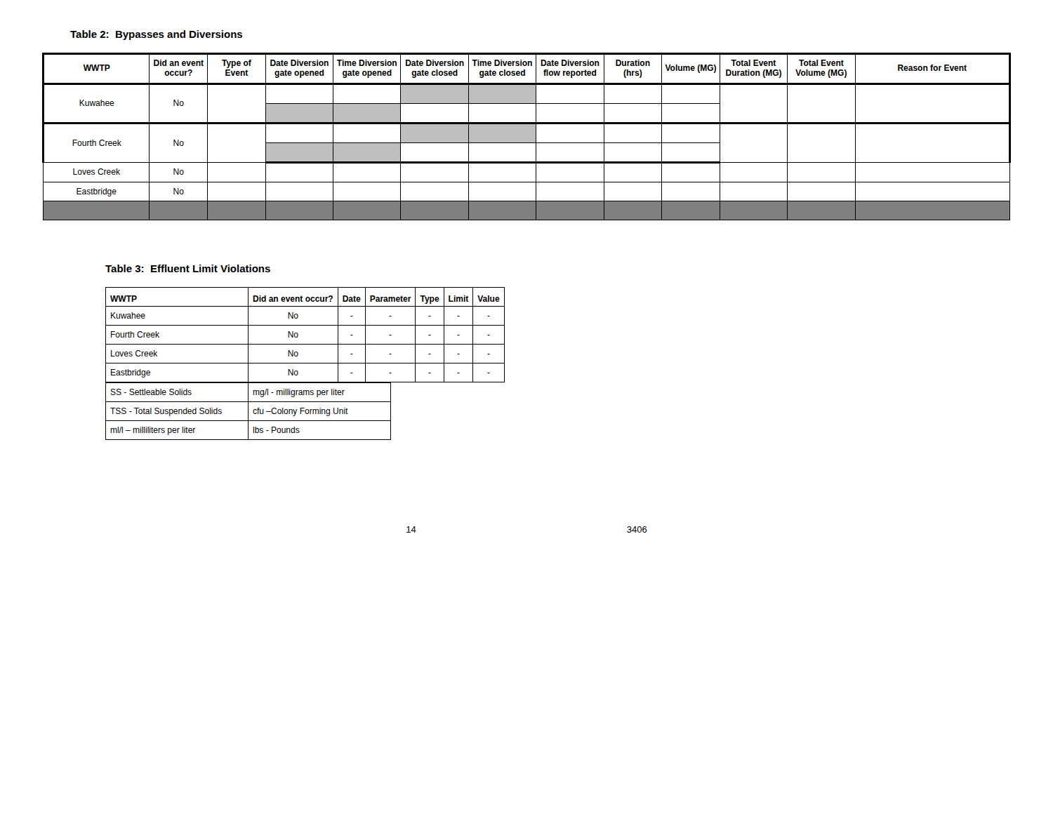Table 2: Bypasses and Diversions
| WWTP | Did an event occur? | Type of Event | Date Diversion gate opened | Time Diversion gate opened | Date Diversion gate closed | Time Diversion gate closed | Date Diversion flow reported | Duration (hrs) | Volume (MG) | Total Event Duration (MG) | Total Event Volume (MG) | Reason for Event |
| --- | --- | --- | --- | --- | --- | --- | --- | --- | --- | --- | --- | --- |
| Kuwahee | No | | | | | | | | | | | |
| Fourth Creek | No | | | | | | | | | | | |
| Loves Creek | No | | | | | | | | | | | |
| Eastbridge | No | | | | | | | | | | | |
Table 3: Effluent Limit Violations
| WWTP | Did an event occur? | Date | Parameter | Type | Limit | Value |
| --- | --- | --- | --- | --- | --- | --- |
| Kuwahee | No | - | - | - | - | - |
| Fourth Creek | No | - | - | - | - | - |
| Loves Creek | No | - | - | - | - | - |
| Eastbridge | No | - | - | - | - | - |
| SS - Settleable Solids | mg/l - milligrams per liter |
| TSS - Total Suspended Solids | cfu –Colony Forming Unit |
| ml/l – milliliters per liter | lbs - Pounds |
143406